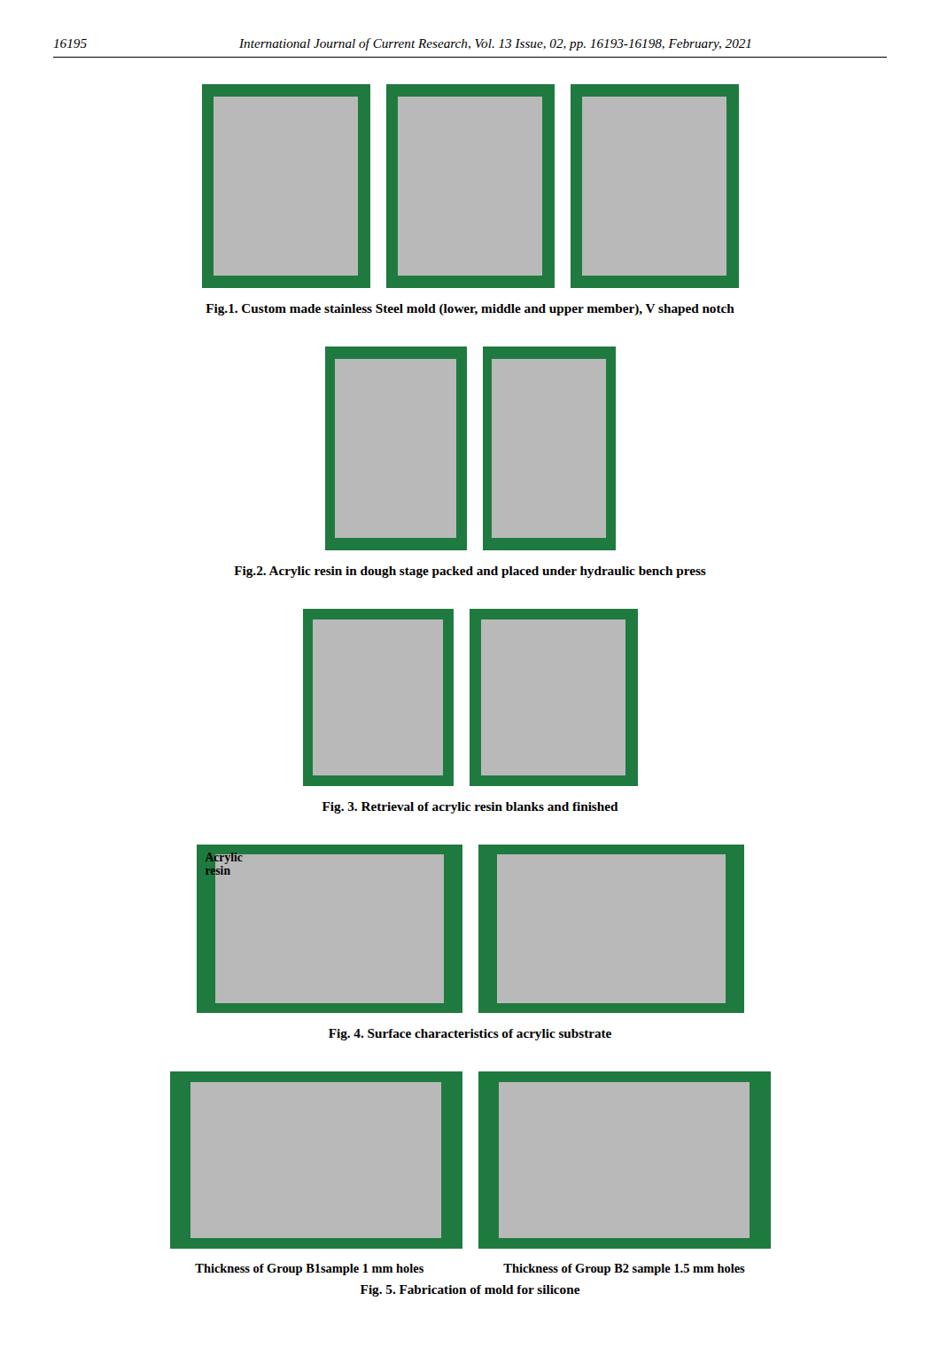16195 International Journal of Current Research, Vol. 13 Issue, 02, pp. 16193-16198, February, 2021
Fig.1. Custom made stainless Steel mold (lower, middle and upper member), V shaped notch
Fig.2. Acrylic resin in dough stage packed and placed under hydraulic bench press
Fig. 3. Retrieval of acrylic resin blanks and finished
Acrylic
resin
Fig. 4. Surface characteristics of acrylic substrate
Thickness of Group B1sample 1 mm holes Thickness of Group B2 sample 1.5 mm holes
Fig. 5. Fabrication of mold for silicone